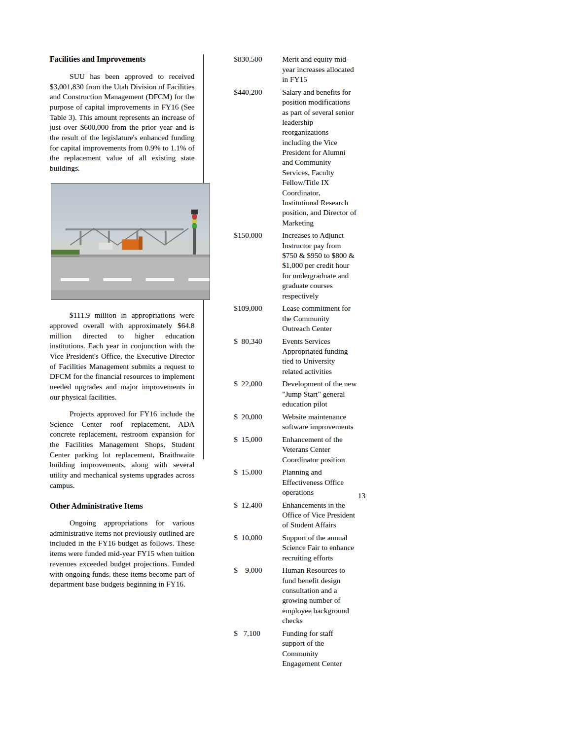Facilities and Improvements
SUU has been approved to received $3,001,830 from the Utah Division of Facilities and Construction Management (DFCM) for the purpose of capital improvements in FY16 (See Table 3). This amount represents an increase of just over $600,000 from the prior year and is the result of the legislature's enhanced funding for capital improvements from 0.9% to 1.1% of the replacement value of all existing state buildings.
$111.9 million in appropriations were approved overall with approximately $64.8 million directed to higher education institutions. Each year in conjunction with the Vice President's Office, the Executive Director of Facilities Management submits a request to DFCM for the financial resources to implement needed upgrades and major improvements in our physical facilities.
Projects approved for FY16 include the Science Center roof replacement, ADA concrete replacement, restroom expansion for the Facilities Management Shops, Student Center parking lot replacement, Braithwaite building improvements, along with several utility and mechanical systems upgrades across campus.
Other Administrative Items
Ongoing appropriations for various administrative items not previously outlined are included in the FY16 budget as follows. These items were funded mid-year FY15 when tuition revenues exceeded budget projections. Funded with ongoing funds, these items become part of department base budgets beginning in FY16.
| $830,500 | Merit and equity mid-year increases allocated in FY15 |
| $440,200 | Salary and benefits for position modifications as part of several senior leadership reorganizations including the Vice President for Alumni and Community Services, Faculty Fellow/Title IX Coordinator, Institutional Research position, and Director of Marketing |
| $150,000 | Increases to Adjunct Instructor pay from $750 & $950 to $800 & $1,000 per credit hour for undergraduate and graduate courses respectively |
| $109,000 | Lease commitment for the Community Outreach Center |
| $ 80,340 | Events Services Appropriated funding tied to University related activities |
| $ 22,000 | Development of the new "Jump Start" general education pilot |
| $ 20,000 | Website maintenance software improvements |
| $ 15,000 | Enhancement of the Veterans Center Coordinator position |
| $ 15,000 | Planning and Effectiveness Office operations |
| $ 12,400 | Enhancements in the Office of Vice President of Student Affairs |
| $ 10,000 | Support of the annual Science Fair to enhance recruiting efforts |
| $ 9,000 | Human Resources to fund benefit design consultation and a growing number of employee background checks |
| $ 7,100 | Funding for staff support of the Community Engagement Center |
13